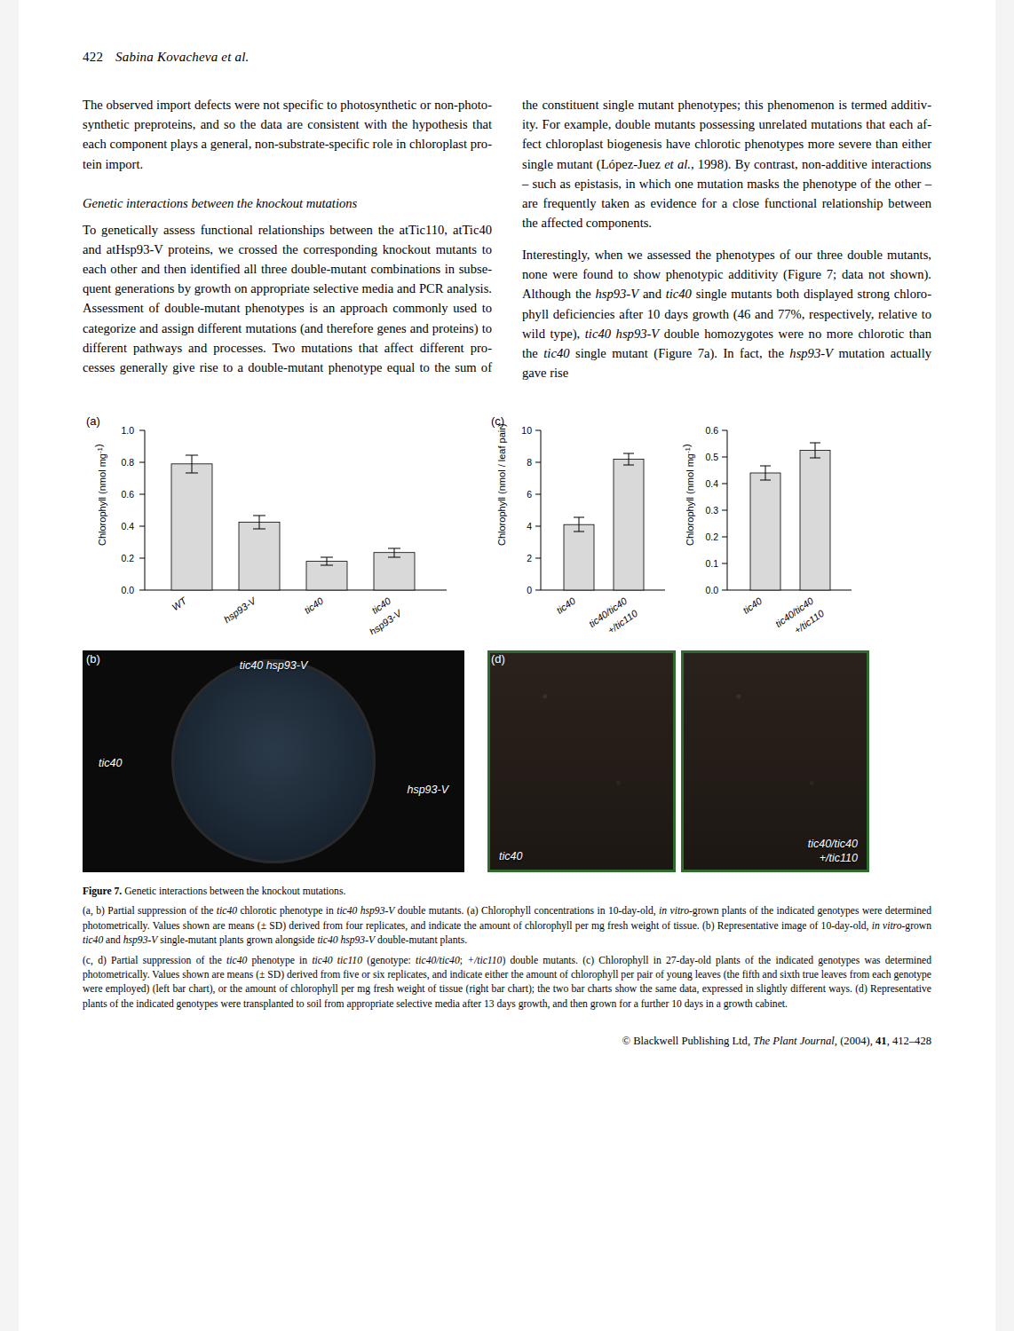422 Sabina Kovacheva et al.
The observed import defects were not specific to photosynthetic or non-photosynthetic preproteins, and so the data are consistent with the hypothesis that each component plays a general, non-substrate-specific role in chloroplast protein import.
Genetic interactions between the knockout mutations
To genetically assess functional relationships between the atTic110, atTic40 and atHsp93-V proteins, we crossed the corresponding knockout mutants to each other and then identified all three double-mutant combinations in subsequent generations by growth on appropriate selective media and PCR analysis. Assessment of double-mutant phenotypes is an approach commonly used to categorize and assign different mutations (and therefore genes and proteins) to different pathways and processes. Two mutations that affect different processes generally give rise to a double-mutant phenotype equal to the sum of the constituent single mutant phenotypes; this phenomenon is termed additivity. For example, double mutants possessing unrelated mutations that each affect chloroplast biogenesis have chlorotic phenotypes more severe than either single mutant (López-Juez et al., 1998). By contrast, non-additive interactions – such as epistasis, in which one mutation masks the phenotype of the other – are frequently taken as evidence for a close functional relationship between the affected components.
Interestingly, when we assessed the phenotypes of our three double mutants, none were found to show phenotypic additivity (Figure 7; data not shown). Although the hsp93-V and tic40 single mutants both displayed strong chlorophyll deficiencies after 10 days growth (46 and 77%, respectively, relative to wild type), tic40 hsp93-V double homozygotes were no more chlorotic than the tic40 single mutant (Figure 7a). In fact, the hsp93-V mutation actually gave rise
(a) 0.0 0.2 0.4 0.6 0.8 1.0 Chlorophyll (nmol mg-1) WT hsp93-V tic40 tic40 hsp93-V
(c) 0 2 4 6 8 10 Chlorophyll (nmol / leaf pair) tic40 tic40/tic40 +/tic110 0.0 0.1 0.2 0.3 0.4 0.5 0.6 Chlorophyll (nmol mg-1) tic40 tic40/tic40 +/tic110
(b)
tic40 hsp93-V
tic40
hsp93-V
(d)
tic40
tic40/tic40
+/tic110
Figure 7. Genetic interactions between the knockout mutations.
(a, b) Partial suppression of the tic40 chlorotic phenotype in tic40 hsp93-V double mutants. (a) Chlorophyll concentrations in 10-day-old, in vitro-grown plants of the indicated genotypes were determined photometrically. Values shown are means (± SD) derived from four replicates, and indicate the amount of chlorophyll per mg fresh weight of tissue. (b) Representative image of 10-day-old, in vitro-grown tic40 and hsp93-V single-mutant plants grown alongside tic40 hsp93-V double-mutant plants.
(c, d) Partial suppression of the tic40 phenotype in tic40 tic110 (genotype: tic40/tic40; +/tic110) double mutants. (c) Chlorophyll in 27-day-old plants of the indicated genotypes was determined photometrically. Values shown are means (± SD) derived from five or six replicates, and indicate either the amount of chlorophyll per pair of young leaves (the fifth and sixth true leaves from each genotype were employed) (left bar chart), or the amount of chlorophyll per mg fresh weight of tissue (right bar chart); the two bar charts show the same data, expressed in slightly different ways. (d) Representative plants of the indicated genotypes were transplanted to soil from appropriate selective media after 13 days growth, and then grown for a further 10 days in a growth cabinet.
© Blackwell Publishing Ltd, The Plant Journal, (2004), 41, 412–428